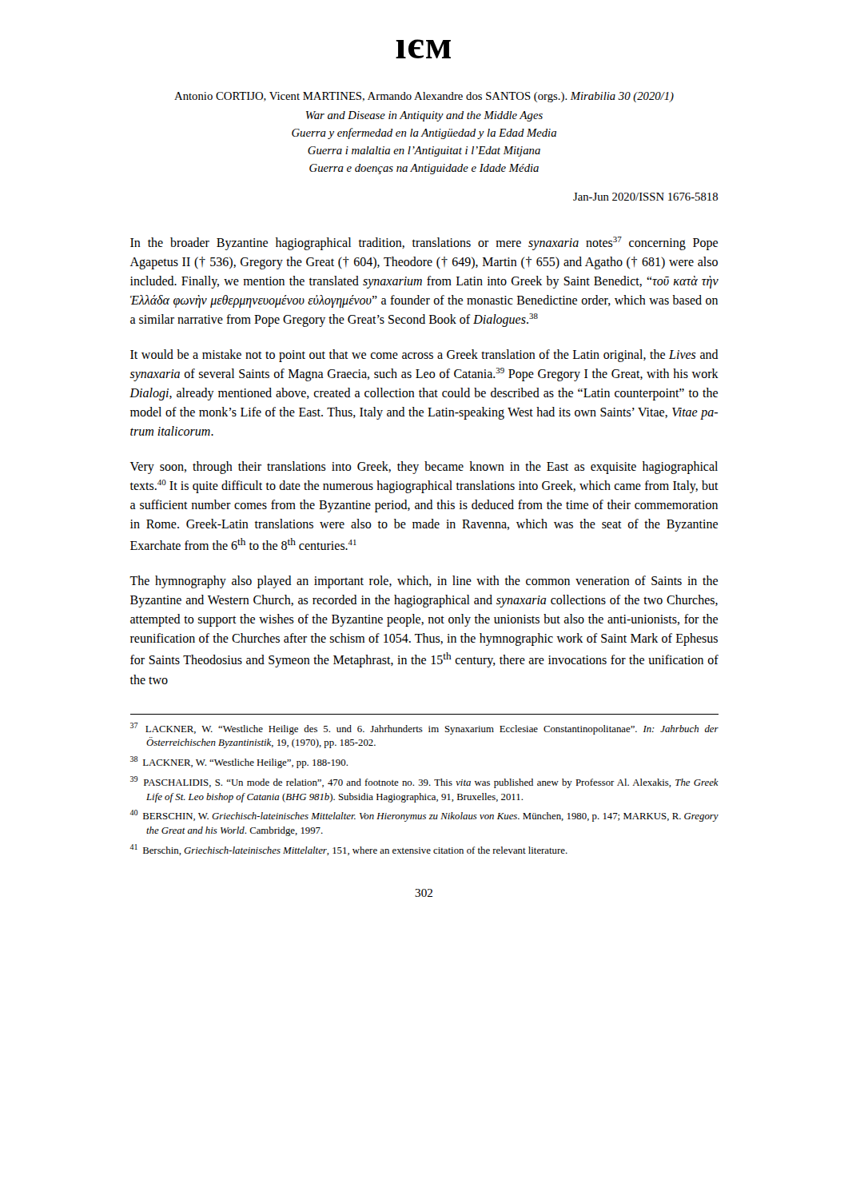ıєм
Antonio CORTIJO, Vicent MARTINES, Armando Alexandre dos SANTOS (orgs.). Mirabilia 30 (2020/1)
War and Disease in Antiquity and the Middle Ages Guerra y enfermedad en la Antigüedad y la Edad Media Guerra i malaltia en l’Antiguitat i l’Edat Mitjana Guerra e doenças na Antiguidade e Idade Média
Jan-Jun 2020/ISSN 1676-5818
In the broader Byzantine hagiographical tradition, translations or mere synaxaria notes37 concerning Pope Agapetus II († 536), Gregory the Great († 604), Theodore († 649), Martin († 655) and Agatho († 681) were also included. Finally, we mention the translated synaxarium from Latin into Greek by Saint Benedict, “τοῦ κατὰ τὴν Ἑλλάδα φωνὴν μεθερμηνευομένου εὐλογημένου” a founder of the monastic Benedictine order, which was based on a similar narrative from Pope Gregory the Great’s Second Book of Dialogues.38
It would be a mistake not to point out that we come across a Greek translation of the Latin original, the Lives and synaxaria of several Saints of Magna Graecia, such as Leo of Catania.39 Pope Gregory I the Great, with his work Dialogi, already mentioned above, created a collection that could be described as the “Latin counterpoint” to the model of the monk’s Life of the East. Thus, Italy and the Latin-speaking West had its own Saints’ Vitae, Vitae patrum italicorum.
Very soon, through their translations into Greek, they became known in the East as exquisite hagiographical texts.40 It is quite difficult to date the numerous hagiographical translations into Greek, which came from Italy, but a sufficient number comes from the Byzantine period, and this is deduced from the time of their commemoration in Rome. Greek-Latin translations were also to be made in Ravenna, which was the seat of the Byzantine Exarchate from the 6th to the 8th centuries.41
The hymnography also played an important role, which, in line with the common veneration of Saints in the Byzantine and Western Church, as recorded in the hagiographical and synaxaria collections of the two Churches, attempted to support the wishes of the Byzantine people, not only the unionists but also the anti-unionists, for the reunification of the Churches after the schism of 1054. Thus, in the hymnographic work of Saint Mark of Ephesus for Saints Theodosius and Symeon the Metaphrast, in the 15th century, there are invocations for the unification of the two
37 LACKNER, W. “Westliche Heilige des 5. und 6. Jahrhunderts im Synaxarium Ecclesiae Constantinopolitanae”. In: Jahrbuch der Österreichischen Byzantinistik, 19, (1970), pp. 185-202.
38 LACKNER, W. “Westliche Heilige”, pp. 188-190.
39 PASCHALIDIS, S. “Un mode de relation”, 470 and footnote no. 39. This vita was published anew by Professor Al. Alexakis, The Greek Life of St. Leo bishop of Catania (BHG 981b). Subsidia Hagiographica, 91, Bruxelles, 2011.
40 BERSCHIN, W. Griechisch-lateinisches Mittelalter. Von Hieronymus zu Nikolaus von Kues. München, 1980, p. 147; MARKUS, R. Gregory the Great and his World. Cambridge, 1997.
41 Berschin, Griechisch-lateinisches Mittelalter, 151, where an extensive citation of the relevant literature.
302